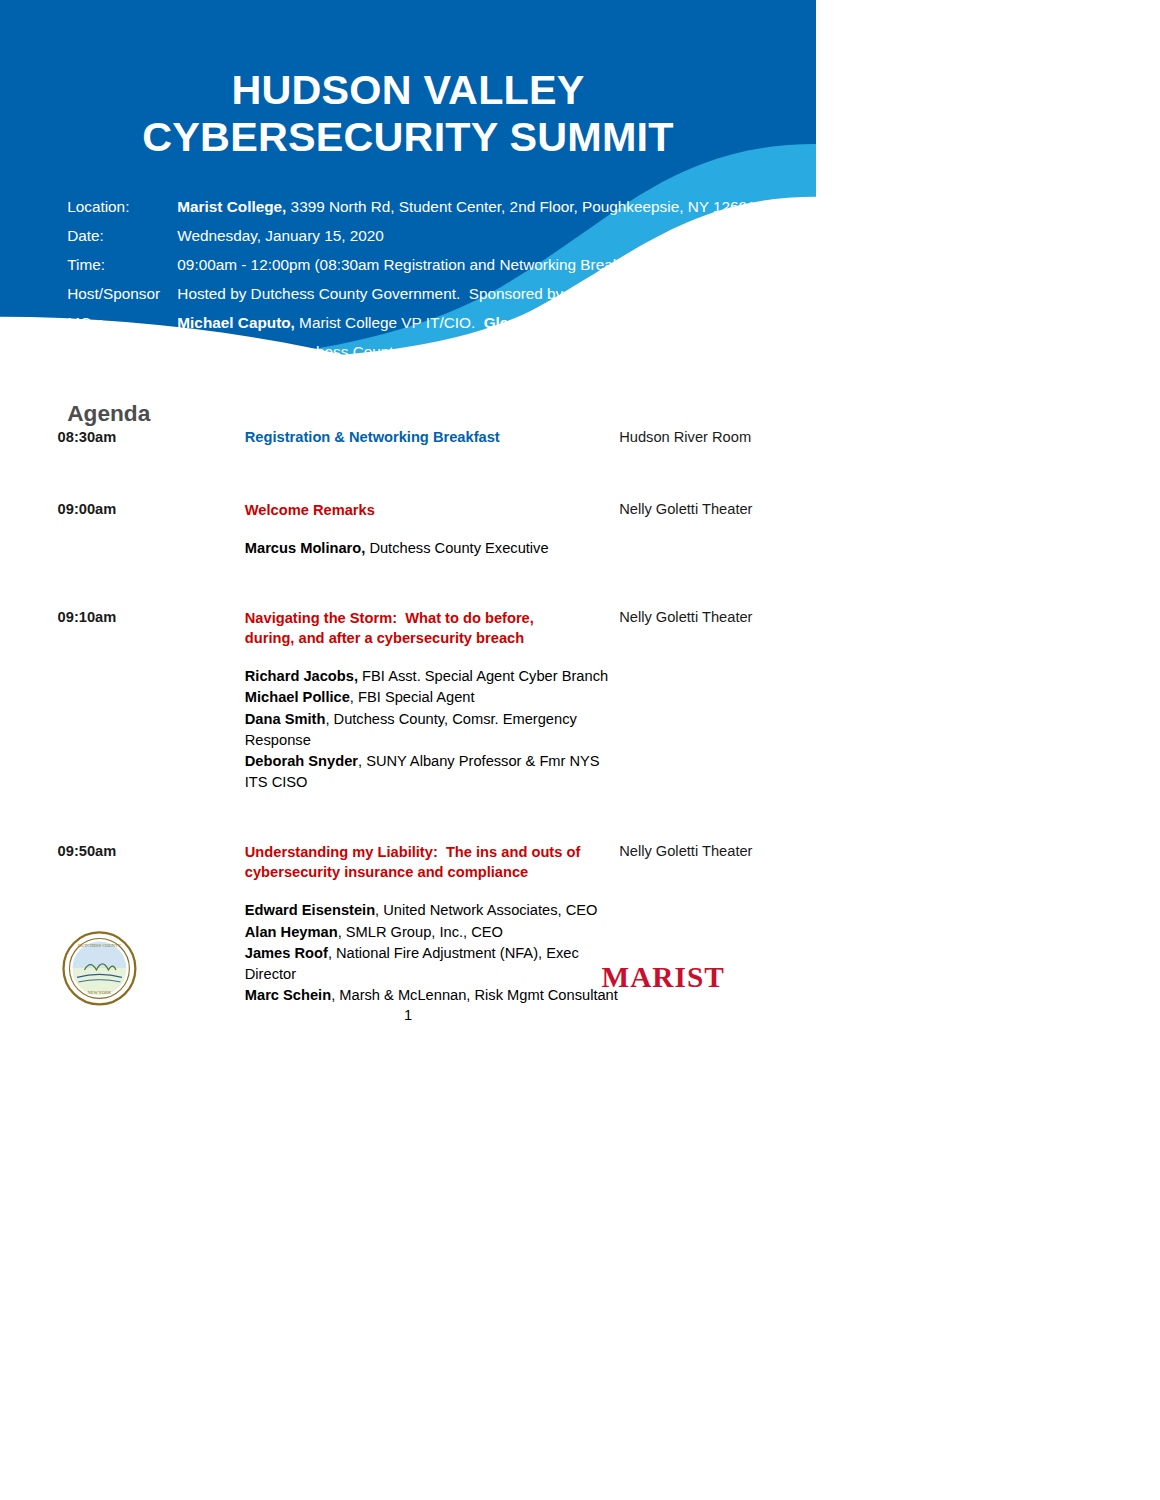HUDSON VALLEY CYBERSECURITY SUMMIT
| Location: | Marist College, 3399 North Rd, Student Center, 2nd Floor, Poughkeepsie, NY 12601 |
| Date: | Wednesday, January 15, 2020 |
| Time: | 09:00am - 12:00pm (08:30am Registration and Networking Breakfast) |
| Host/Sponsor | Hosted by Dutchess County Government. Sponsored by Marist College. |
| MCs: | Michael Caputo, Marist College VP IT/CIO. Glenn Marchi, Dutchess County Comsr. OCIS. |
| Moderators: | William Beale, Dutchess County ER Mgt. Coord. Mario Musolino, NYS Forum Exec Dir. |
Agenda
| 08:30am | Registration & Networking Breakfast | Hudson River Room |
| 09:00am | Welcome Remarks Marcus Molinaro, Dutchess County Executive | Nelly Goletti Theater |
| 09:10am | Navigating the Storm: What to do before, during, and after a cybersecurity breach Richard Jacobs, FBI Asst. Special Agent Cyber Branch Michael Pollice , FBI Special Agent Dana Smith , Dutchess County, Comsr. Emergency Response Deborah Snyder , SUNY Albany Professor & Fmr NYS ITS CISO | Nelly Goletti Theater |
| 09:50am | Understanding my Liability: The ins and outs of cybersecurity insurance and compliance Edward Eisenstein , United Network Associates, CEO Alan Heyman , SMLR Group, Inc., CEO James Roof , National Fire Adjustment (NFA), Exec Director Marc Schein , Marsh & McLennan, Risk Mgmt Consultant | Nelly Goletti Theater |
DUTCHESS COUNTY NEW YORK
MARIST
1